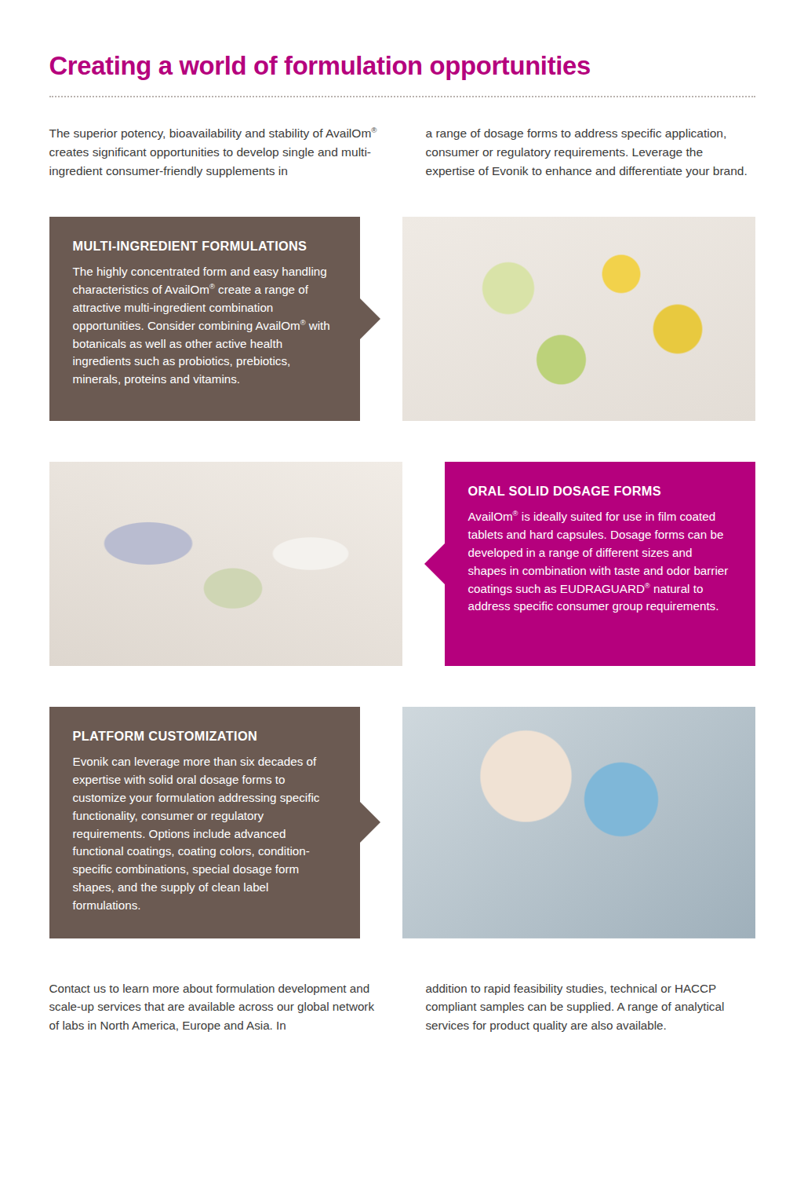Creating a world of formulation opportunities
The superior potency, bioavailability and stability of AvailOm® creates significant opportunities to develop single and multi-ingredient consumer-friendly supplements in
a range of dosage forms to address specific application, consumer or regulatory requirements. Leverage the expertise of Evonik to enhance and differentiate your brand.
Multi-ingredient formulations
The highly concentrated form and easy handling characteristics of AvailOm® create a range of attractive multi-ingredient combination opportunities. Consider combining AvailOm® with botanicals as well as other active health ingredients such as probiotics, prebiotics, minerals, proteins and vitamins.
Oral solid dosage forms
AvailOm® is ideally suited for use in film coated tablets and hard capsules. Dosage forms can be developed in a range of different sizes and shapes in combination with taste and odor barrier coatings such as EUDRAGUARD® natural to address specific consumer group requirements.
Platform customization
Evonik can leverage more than six decades of expertise with solid oral dosage forms to customize your formulation addressing specific functionality, consumer or regulatory requirements. Options include advanced functional coatings, coating colors, condition-specific combinations, special dosage form shapes, and the supply of clean label formulations.
Contact us to learn more about formulation development and scale-up services that are available across our global network of labs in North America, Europe and Asia. In
addition to rapid feasibility studies, technical or HACCP compliant samples can be supplied. A range of analytical services for product quality are also available.